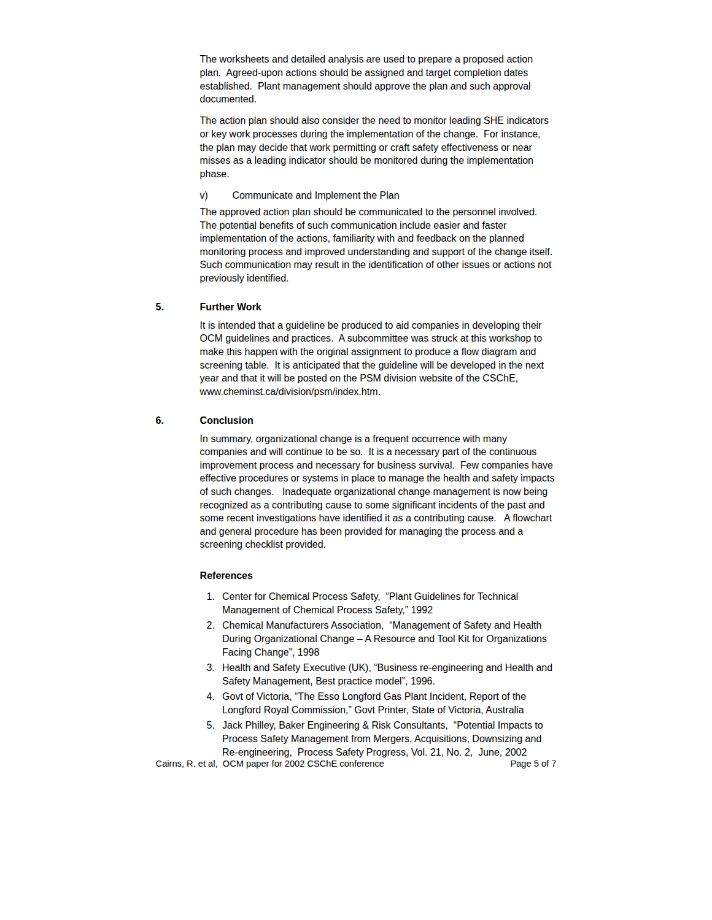The worksheets and detailed analysis are used to prepare a proposed action plan. Agreed-upon actions should be assigned and target completion dates established. Plant management should approve the plan and such approval documented.
The action plan should also consider the need to monitor leading SHE indicators or key work processes during the implementation of the change. For instance, the plan may decide that work permitting or craft safety effectiveness or near misses as a leading indicator should be monitored during the implementation phase.
v)
Communicate and Implement the Plan
The approved action plan should be communicated to the personnel involved. The potential benefits of such communication include easier and faster implementation of the actions, familiarity with and feedback on the planned monitoring process and improved understanding and support of the change itself. Such communication may result in the identification of other issues or actions not previously identified.
5.
Further Work
It is intended that a guideline be produced to aid companies in developing their OCM guidelines and practices. A subcommittee was struck at this workshop to make this happen with the original assignment to produce a flow diagram and screening table. It is anticipated that the guideline will be developed in the next year and that it will be posted on the PSM division website of the CSChE, www.cheminst.ca/division/psm/index.htm.
6.
Conclusion
In summary, organizational change is a frequent occurrence with many companies and will continue to be so. It is a necessary part of the continuous improvement process and necessary for business survival. Few companies have effective procedures or systems in place to manage the health and safety impacts of such changes. Inadequate organizational change management is now being recognized as a contributing cause to some significant incidents of the past and some recent investigations have identified it as a contributing cause. A flowchart and general procedure has been provided for managing the process and a screening checklist provided.
References
Center for Chemical Process Safety, “Plant Guidelines for Technical Management of Chemical Process Safety,” 1992
Chemical Manufacturers Association, “Management of Safety and Health During Organizational Change – A Resource and Tool Kit for Organizations Facing Change”, 1998
Health and Safety Executive (UK), “Business re-engineering and Health and Safety Management, Best practice model”, 1996.
Govt of Victoria, “The Esso Longford Gas Plant Incident, Report of the Longford Royal Commission,” Govt Printer, State of Victoria, Australia
Jack Philley, Baker Engineering & Risk Consultants, “Potential Impacts to Process Safety Management from Mergers, Acquisitions, Downsizing and Re-engineering, Process Safety Progress, Vol. 21, No. 2, June, 2002
Cairns, R. et al, OCM paper for 2002 CSChE conference Page 5 of 7